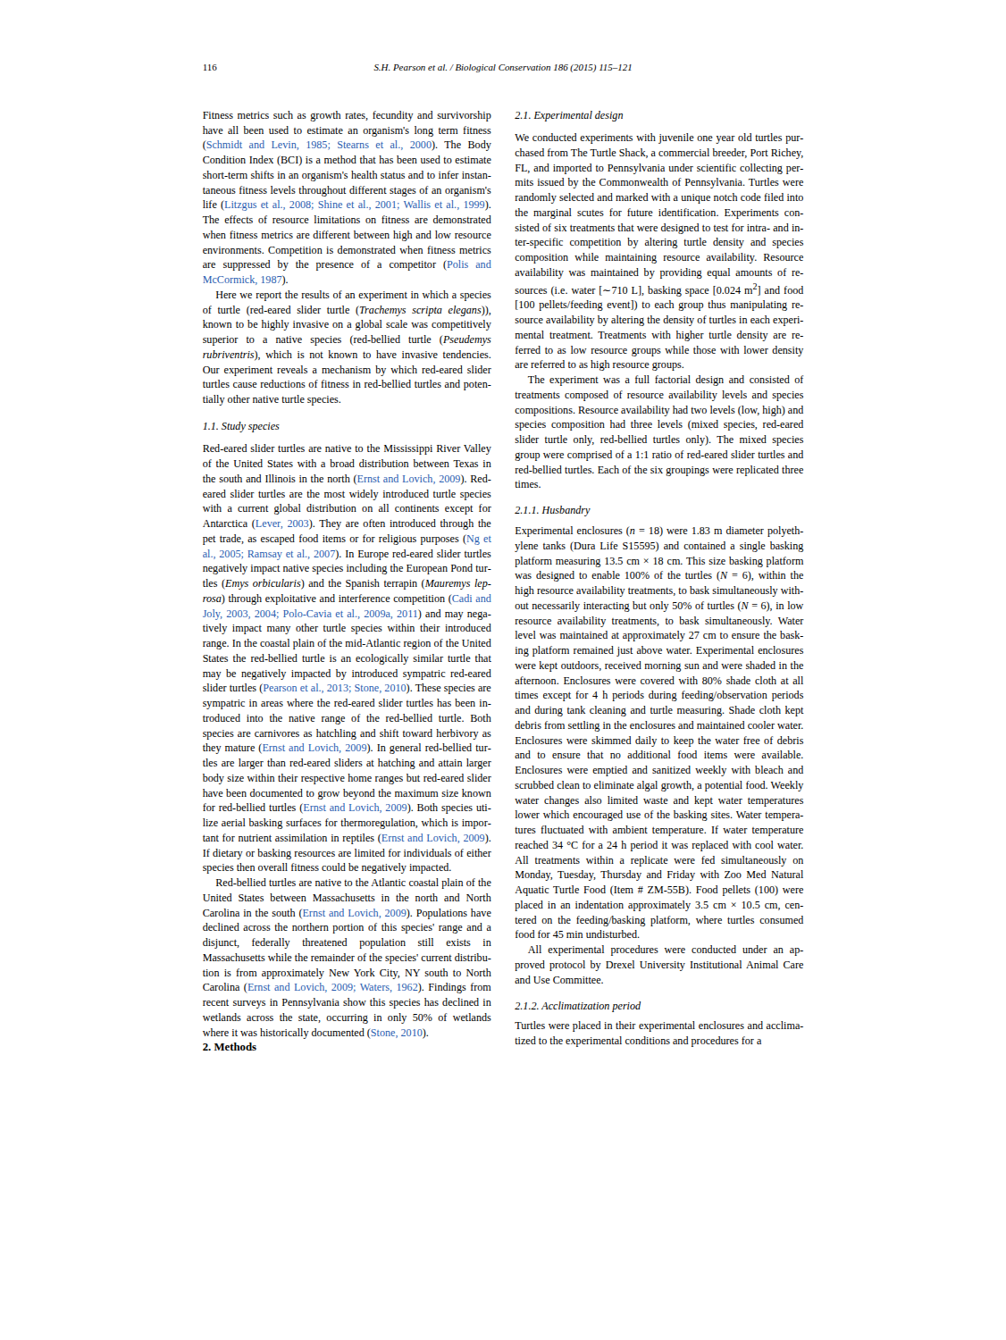116
S.H. Pearson et al. / Biological Conservation 186 (2015) 115–121
Fitness metrics such as growth rates, fecundity and survivorship have all been used to estimate an organism's long term fitness (Schmidt and Levin, 1985; Stearns et al., 2000). The Body Condition Index (BCI) is a method that has been used to estimate short-term shifts in an organism's health status and to infer instantaneous fitness levels throughout different stages of an organism's life (Litzgus et al., 2008; Shine et al., 2001; Wallis et al., 1999). The effects of resource limitations on fitness are demonstrated when fitness metrics are different between high and low resource environments. Competition is demonstrated when fitness metrics are suppressed by the presence of a competitor (Polis and McCormick, 1987).
Here we report the results of an experiment in which a species of turtle (red-eared slider turtle (Trachemys scripta elegans)), known to be highly invasive on a global scale was competitively superior to a native species (red-bellied turtle (Pseudemys rubriventris), which is not known to have invasive tendencies. Our experiment reveals a mechanism by which red-eared slider turtles cause reductions of fitness in red-bellied turtles and potentially other native turtle species.
1.1. Study species
Red-eared slider turtles are native to the Mississippi River Valley of the United States with a broad distribution between Texas in the south and Illinois in the north (Ernst and Lovich, 2009). Red-eared slider turtles are the most widely introduced turtle species with a current global distribution on all continents except for Antarctica (Lever, 2003). They are often introduced through the pet trade, as escaped food items or for religious purposes (Ng et al., 2005; Ramsay et al., 2007). In Europe red-eared slider turtles negatively impact native species including the European Pond turtles (Emys orbicularis) and the Spanish terrapin (Mauremys leprosa) through exploitative and interference competition (Cadi and Joly, 2003, 2004; Polo-Cavia et al., 2009a, 2011) and may negatively impact many other turtle species within their introduced range. In the coastal plain of the mid-Atlantic region of the United States the red-bellied turtle is an ecologically similar turtle that may be negatively impacted by introduced sympatric red-eared slider turtles (Pearson et al., 2013; Stone, 2010). These species are sympatric in areas where the red-eared slider turtles has been introduced into the native range of the red-bellied turtle. Both species are carnivores as hatchling and shift toward herbivory as they mature (Ernst and Lovich, 2009). In general red-bellied turtles are larger than red-eared sliders at hatching and attain larger body size within their respective home ranges but red-eared slider have been documented to grow beyond the maximum size known for red-bellied turtles (Ernst and Lovich, 2009). Both species utilize aerial basking surfaces for thermoregulation, which is important for nutrient assimilation in reptiles (Ernst and Lovich, 2009). If dietary or basking resources are limited for individuals of either species then overall fitness could be negatively impacted.
Red-bellied turtles are native to the Atlantic coastal plain of the United States between Massachusetts in the north and North Carolina in the south (Ernst and Lovich, 2009). Populations have declined across the northern portion of this species' range and a disjunct, federally threatened population still exists in Massachusetts while the remainder of the species' current distribution is from approximately New York City, NY south to North Carolina (Ernst and Lovich, 2009; Waters, 1962). Findings from recent surveys in Pennsylvania show this species has declined in wetlands across the state, occurring in only 50% of wetlands where it was historically documented (Stone, 2010).
2. Methods
2.1. Experimental design
We conducted experiments with juvenile one year old turtles purchased from The Turtle Shack, a commercial breeder, Port Richey, FL, and imported to Pennsylvania under scientific collecting permits issued by the Commonwealth of Pennsylvania. Turtles were randomly selected and marked with a unique notch code filed into the marginal scutes for future identification. Experiments consisted of six treatments that were designed to test for intra- and inter-specific competition by altering turtle density and species composition while maintaining resource availability. Resource availability was maintained by providing equal amounts of resources (i.e. water [∼710 L], basking space [0.024 m2] and food [100 pellets/feeding event]) to each group thus manipulating resource availability by altering the density of turtles in each experimental treatment. Treatments with higher turtle density are referred to as low resource groups while those with lower density are referred to as high resource groups.
The experiment was a full factorial design and consisted of treatments composed of resource availability levels and species compositions. Resource availability had two levels (low, high) and species composition had three levels (mixed species, red-eared slider turtle only, red-bellied turtles only). The mixed species group were comprised of a 1:1 ratio of red-eared slider turtles and red-bellied turtles. Each of the six groupings were replicated three times.
2.1.1. Husbandry
Experimental enclosures (n = 18) were 1.83 m diameter polyethylene tanks (Dura Life S15595) and contained a single basking platform measuring 13.5 cm × 18 cm. This size basking platform was designed to enable 100% of the turtles (N = 6), within the high resource availability treatments, to bask simultaneously without necessarily interacting but only 50% of turtles (N = 6), in low resource availability treatments, to bask simultaneously. Water level was maintained at approximately 27 cm to ensure the basking platform remained just above water. Experimental enclosures were kept outdoors, received morning sun and were shaded in the afternoon. Enclosures were covered with 80% shade cloth at all times except for 4 h periods during feeding/observation periods and during tank cleaning and turtle measuring. Shade cloth kept debris from settling in the enclosures and maintained cooler water. Enclosures were skimmed daily to keep the water free of debris and to ensure that no additional food items were available. Enclosures were emptied and sanitized weekly with bleach and scrubbed clean to eliminate algal growth, a potential food. Weekly water changes also limited waste and kept water temperatures lower which encouraged use of the basking sites. Water temperatures fluctuated with ambient temperature. If water temperature reached 34 °C for a 24 h period it was replaced with cool water. All treatments within a replicate were fed simultaneously on Monday, Tuesday, Thursday and Friday with Zoo Med Natural Aquatic Turtle Food (Item # ZM-55B). Food pellets (100) were placed in an indentation approximately 3.5 cm × 10.5 cm, centered on the feeding/basking platform, where turtles consumed food for 45 min undisturbed.
All experimental procedures were conducted under an approved protocol by Drexel University Institutional Animal Care and Use Committee.
2.1.2. Acclimatization period
Turtles were placed in their experimental enclosures and acclimatized to the experimental conditions and procedures for a